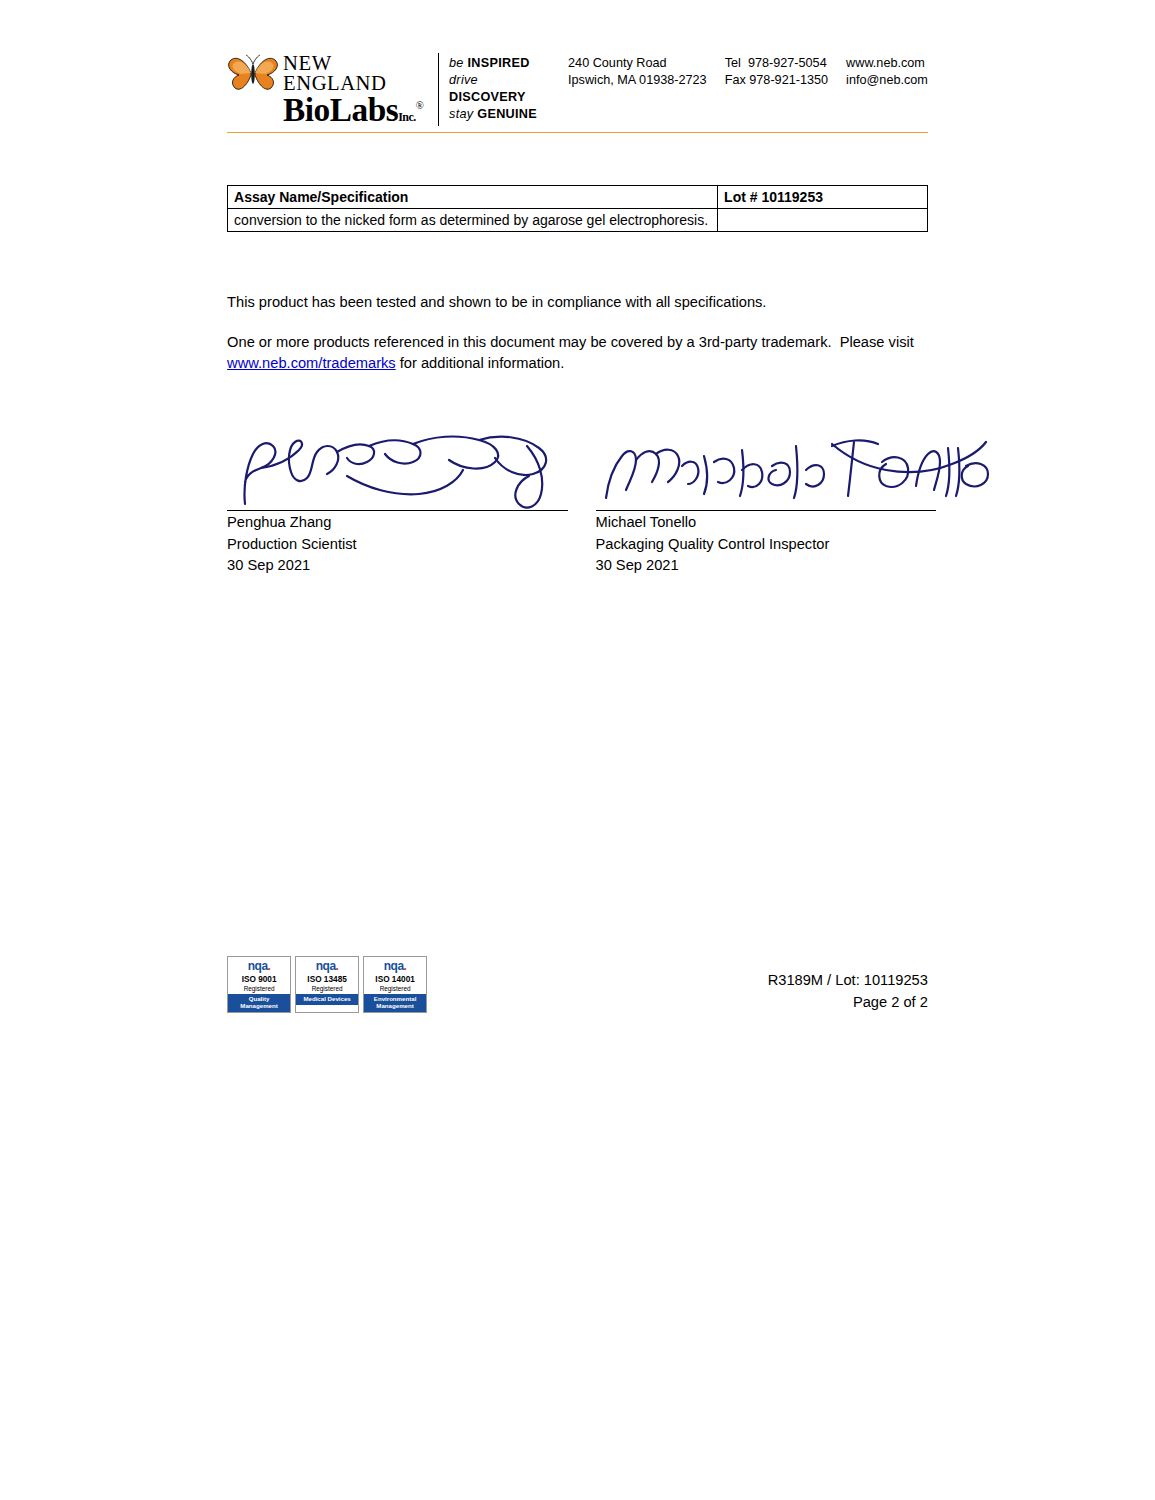NEW ENGLAND
BioLabsInc.®
be INSPIRED
drive DISCOVERY
stay GENUINE
240 County Road
Ipswich, MA 01938-2723
Tel 978-927-5054
Fax 978-921-1350
www.neb.com
info@neb.com
| Assay Name/Specification | Lot # 10119253 |
| --- | --- |
| conversion to the nicked form as determined by agarose gel electrophoresis. | |
This product has been tested and shown to be in compliance with all specifications.
One or more products referenced in this document may be covered by a 3rd-party trademark. Please visit
www.neb.com/trademarks for additional information.
Penghua Zhang
Production Scientist
30 Sep 2021
Michael Tonello
Packaging Quality Control Inspector
30 Sep 2021
nqa.
ISO 9001
Registered
Quality
Management
nqa.
ISO 13485
Registered
Medical Devices
nqa.
ISO 14001
Registered
Environmental
Management
R3189M / Lot: 10119253
Page 2 of 2